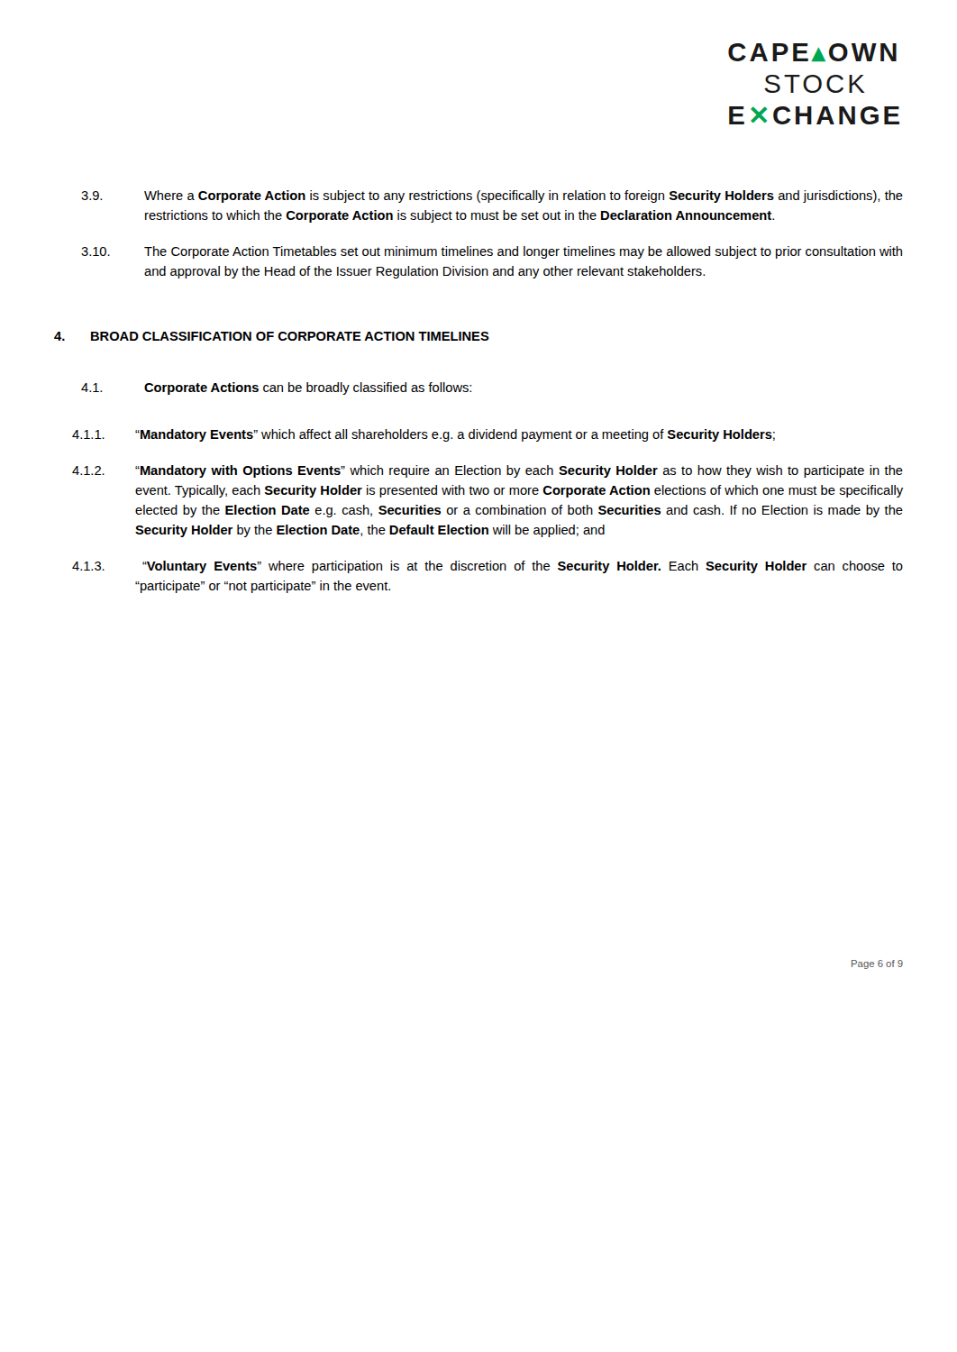CAPE▴OWN
STOCK
E✕CHANGE
3.9.
Where a Corporate Action is subject to any restrictions (specifically in relation to foreign Security Holders and jurisdictions), the restrictions to which the Corporate Action is subject to must be set out in the Declaration Announcement.
3.10.
The Corporate Action Timetables set out minimum timelines and longer timelines may be allowed subject to prior consultation with and approval by the Head of the Issuer Regulation Division and any other relevant stakeholders.
4. BROAD CLASSIFICATION OF CORPORATE ACTION TIMELINES
4.1.
Corporate Actions can be broadly classified as follows:
4.1.1.
“Mandatory Events” which affect all shareholders e.g. a dividend payment or a meeting of Security Holders;
4.1.2.
“Mandatory with Options Events” which require an Election by each Security Holder as to how they wish to participate in the event. Typically, each Security Holder is presented with two or more Corporate Action elections of which one must be specifically elected by the Election Date e.g. cash, Securities or a combination of both Securities and cash. If no Election is made by the Security Holder by the Election Date, the Default Election will be applied; and
4.1.3.
“Voluntary Events” where participation is at the discretion of the Security Holder. Each Security Holder can choose to “participate” or “not participate” in the event.
Page 6 of 9